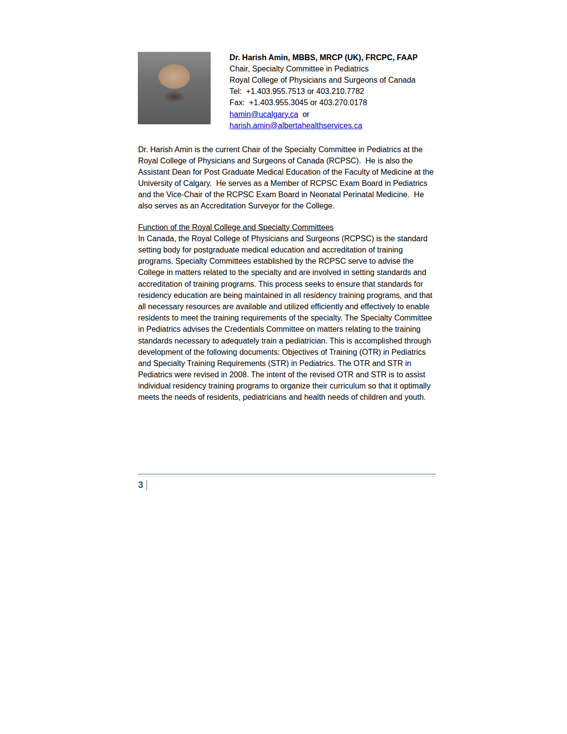Dr. Harish Amin, MBBS, MRCP (UK), FRCPC, FAAP
Chair, Specialty Committee in Pediatrics
Royal College of Physicians and Surgeons of Canada
Tel: +1.403.955.7513 or 403.210.7782
Fax: +1.403.955.3045 or 403.270.0178
hamin@ucalgary.ca or harish.amin@albertahealthservices.ca
Dr. Harish Amin is the current Chair of the Specialty Committee in Pediatrics at the Royal College of Physicians and Surgeons of Canada (RCPSC). He is also the Assistant Dean for Post Graduate Medical Education of the Faculty of Medicine at the University of Calgary. He serves as a Member of RCPSC Exam Board in Pediatrics and the Vice-Chair of the RCPSC Exam Board in Neonatal Perinatal Medicine. He also serves as an Accreditation Surveyor for the College.
Function of the Royal College and Specialty Committees
In Canada, the Royal College of Physicians and Surgeons (RCPSC) is the standard setting body for postgraduate medical education and accreditation of training programs. Specialty Committees established by the RCPSC serve to advise the College in matters related to the specialty and are involved in setting standards and accreditation of training programs. This process seeks to ensure that standards for residency education are being maintained in all residency training programs, and that all necessary resources are available and utilized efficiently and effectively to enable residents to meet the training requirements of the specialty. The Specialty Committee in Pediatrics advises the Credentials Committee on matters relating to the training standards necessary to adequately train a pediatrician. This is accomplished through development of the following documents: Objectives of Training (OTR) in Pediatrics and Specialty Training Requirements (STR) in Pediatrics. The OTR and STR in Pediatrics were revised in 2008. The intent of the revised OTR and STR is to assist individual residency training programs to organize their curriculum so that it optimally meets the needs of residents, pediatricians and health needs of children and youth.
3